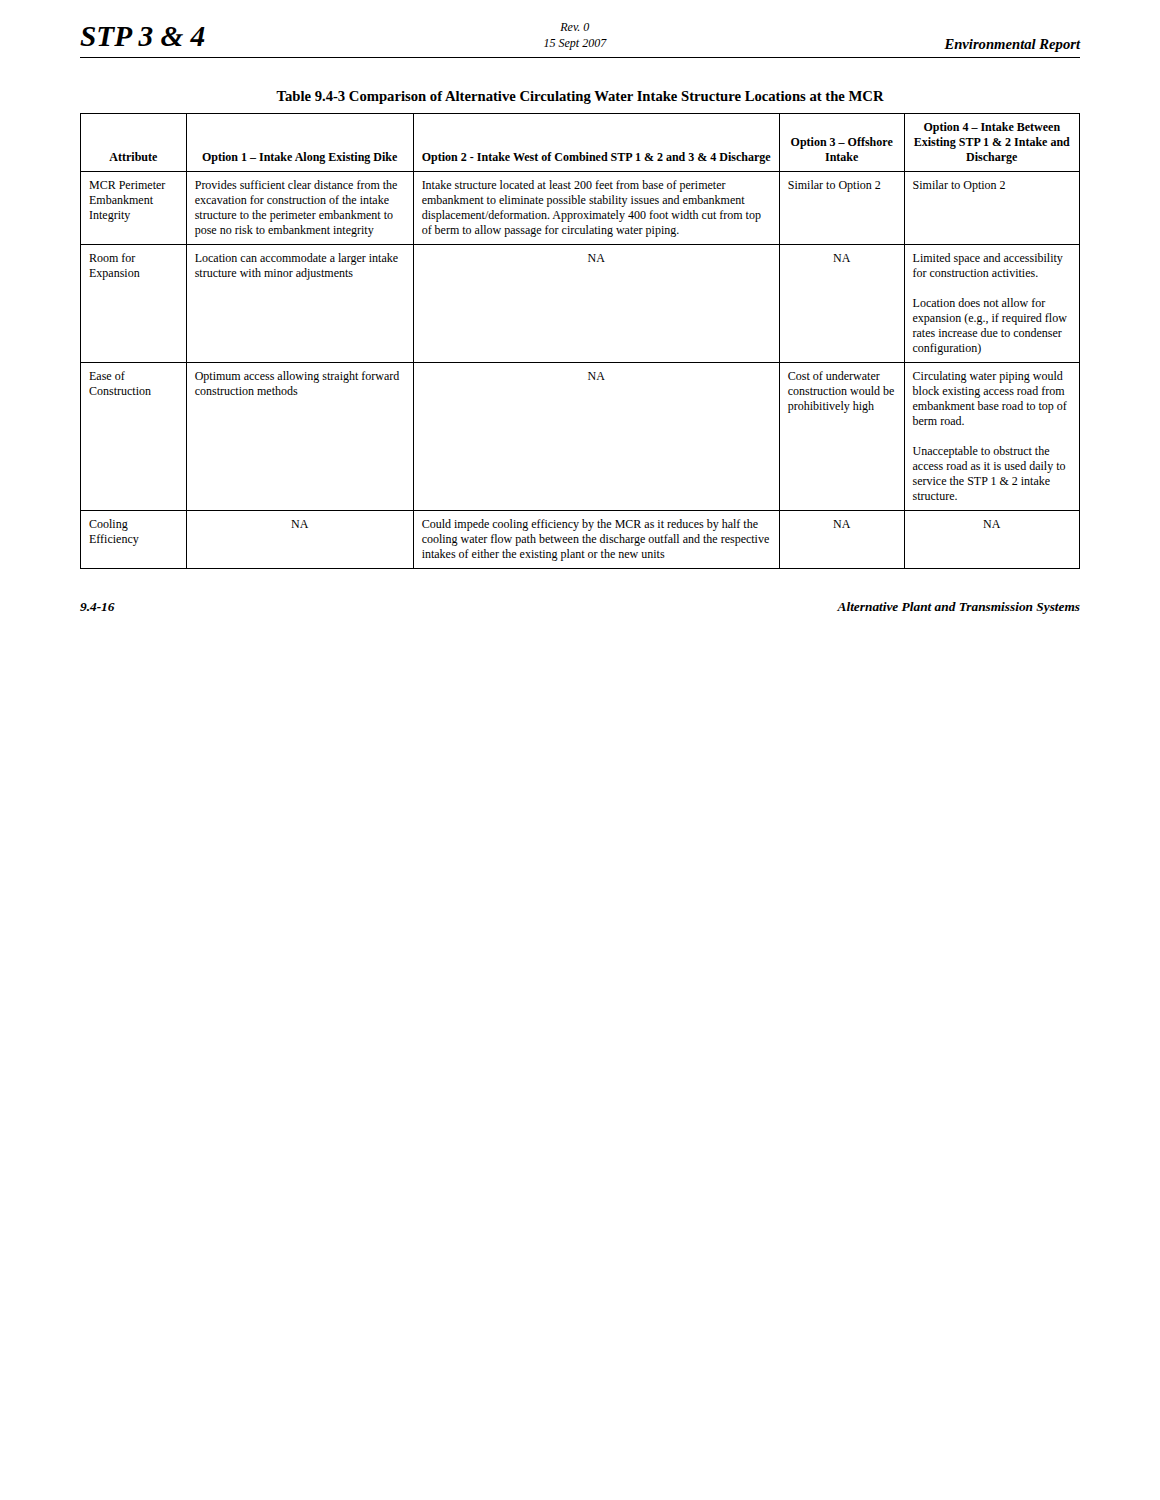STP 3 & 4
Rev. 0
15 Sept 2007
Environmental Report
Table 9.4-3 Comparison of Alternative Circulating Water Intake Structure Locations at the MCR
| Attribute | Option 1 – Intake Along Existing Dike | Option 2 - Intake West of Combined STP 1 & 2 and 3 & 4 Discharge | Option 3 – Offshore Intake | Option 4 – Intake Between Existing STP 1 & 2 Intake and Discharge |
| --- | --- | --- | --- | --- |
| MCR Perimeter Embankment Integrity | Provides sufficient clear distance from the excavation for construction of the intake structure to the perimeter embankment to pose no risk to embankment integrity | Intake structure located at least 200 feet from base of perimeter embankment to eliminate possible stability issues and embankment displacement/deformation. Approximately 400 foot width cut from top of berm to allow passage for circulating water piping. | Similar to Option 2 | Similar to Option 2 |
| Room for Expansion | Location can accommodate a larger intake structure with minor adjustments | NA | NA | Limited space and accessibility for construction activities. Location does not allow for expansion (e.g., if required flow rates increase due to condenser configuration) |
| Ease of Construction | Optimum access allowing straight forward construction methods | NA | Cost of underwater construction would be prohibitively high | Circulating water piping would block existing access road from embankment base road to top of berm road. Unacceptable to obstruct the access road as it is used daily to service the STP 1 & 2 intake structure. |
| Cooling Efficiency | NA | Could impede cooling efficiency by the MCR as it reduces by half the cooling water flow path between the discharge outfall and the respective intakes of either the existing plant or the new units | NA | NA |
9.4-16
Alternative Plant and Transmission Systems